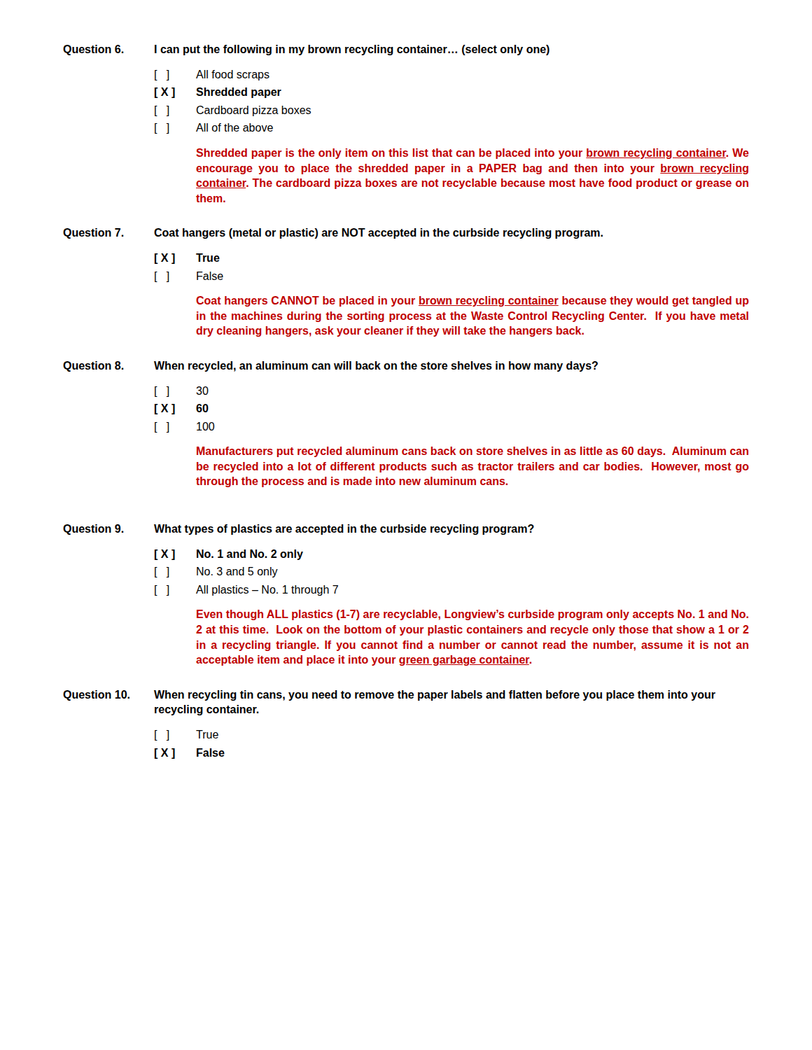Question 6.
I can put the following in my brown recycling container… (select only one)
[ ]
All food scraps
[ X ]
Shredded paper
[ ]
Cardboard pizza boxes
[ ]
All of the above
Shredded paper is the only item on this list that can be placed into your brown recycling container. We encourage you to place the shredded paper in a PAPER bag and then into your brown recycling container. The cardboard pizza boxes are not recyclable because most have food product or grease on them.
Question 7.
Coat hangers (metal or plastic) are NOT accepted in the curbside recycling program.
[ X ]
True
[ ]
False
Coat hangers CANNOT be placed in your brown recycling container because they would get tangled up in the machines during the sorting process at the Waste Control Recycling Center. If you have metal dry cleaning hangers, ask your cleaner if they will take the hangers back.
Question 8.
When recycled, an aluminum can will back on the store shelves in how many days?
[ ]
30
[ X ]
60
[ ]
100
Manufacturers put recycled aluminum cans back on store shelves in as little as 60 days. Aluminum can be recycled into a lot of different products such as tractor trailers and car bodies. However, most go through the process and is made into new aluminum cans.
Question 9.
What types of plastics are accepted in the curbside recycling program?
[ X ]
No. 1 and No. 2 only
[ ]
No. 3 and 5 only
[ ]
All plastics – No. 1 through 7
Even though ALL plastics (1-7) are recyclable, Longview’s curbside program only accepts No. 1 and No. 2 at this time. Look on the bottom of your plastic containers and recycle only those that show a 1 or 2 in a recycling triangle. If you cannot find a number or cannot read the number, assume it is not an acceptable item and place it into your green garbage container.
Question 10.
When recycling tin cans, you need to remove the paper labels and flatten before you place them into your recycling container.
[ ]
True
[ X ]
False